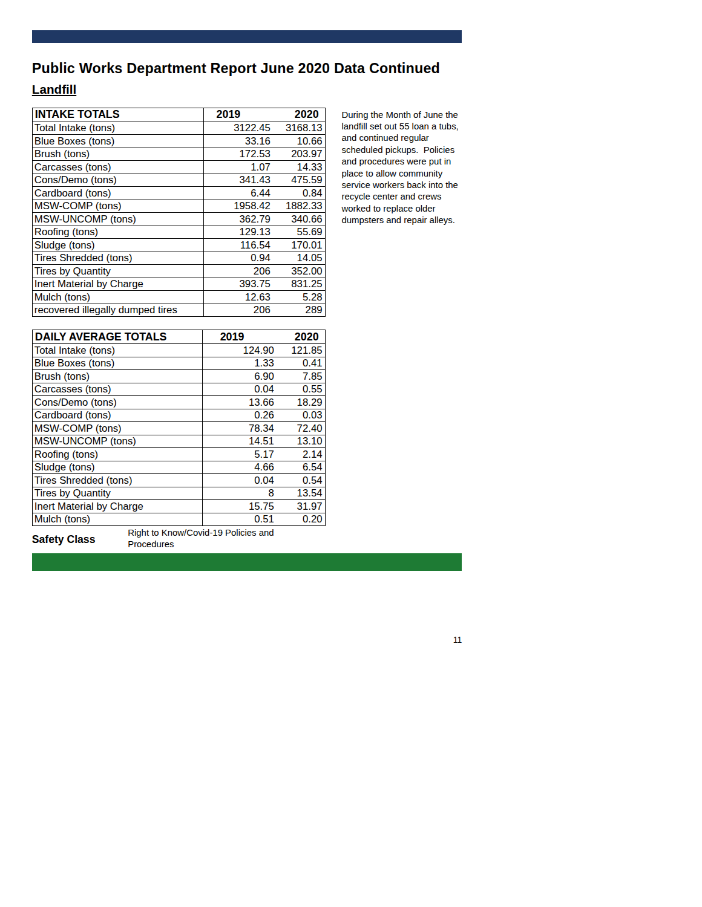Public Works Department Report June 2020 Data Continued
Landfill
| INTAKE TOTALS | 2019 | 2020 |
| --- | --- | --- |
| Total Intake (tons) | 3122.45 | 3168.13 |
| Blue Boxes (tons) | 33.16 | 10.66 |
| Brush (tons) | 172.53 | 203.97 |
| Carcasses (tons) | 1.07 | 14.33 |
| Cons/Demo (tons) | 341.43 | 475.59 |
| Cardboard (tons) | 6.44 | 0.84 |
| MSW-COMP (tons) | 1958.42 | 1882.33 |
| MSW-UNCOMP (tons) | 362.79 | 340.66 |
| Roofing (tons) | 129.13 | 55.69 |
| Sludge (tons) | 116.54 | 170.01 |
| Tires Shredded (tons) | 0.94 | 14.05 |
| Tires by Quantity | 206 | 352.00 |
| Inert Material by Charge | 393.75 | 831.25 |
| Mulch (tons) | 12.63 | 5.28 |
| recovered illegally dumped tires | 206 | 289 |
| DAILY AVERAGE TOTALS | 2019 | 2020 |
| --- | --- | --- |
| Total Intake (tons) | 124.90 | 121.85 |
| Blue Boxes (tons) | 1.33 | 0.41 |
| Brush (tons) | 6.90 | 7.85 |
| Carcasses (tons) | 0.04 | 0.55 |
| Cons/Demo (tons) | 13.66 | 18.29 |
| Cardboard (tons) | 0.26 | 0.03 |
| MSW-COMP (tons) | 78.34 | 72.40 |
| MSW-UNCOMP (tons) | 14.51 | 13.10 |
| Roofing (tons) | 5.17 | 2.14 |
| Sludge (tons) | 4.66 | 6.54 |
| Tires Shredded (tons) | 0.04 | 0.54 |
| Tires by Quantity | 8 | 13.54 |
| Inert Material by Charge | 15.75 | 31.97 |
| Mulch (tons) | 0.51 | 0.20 |
Safety Class
Right to Know/Covid-19 Policies and Procedures
During the Month of June the landfill set out 55 loan a tubs, and continued regular scheduled pickups. Policies and procedures were put in place to allow community service workers back into the recycle center and crews worked to replace older dumpsters and repair alleys.
11